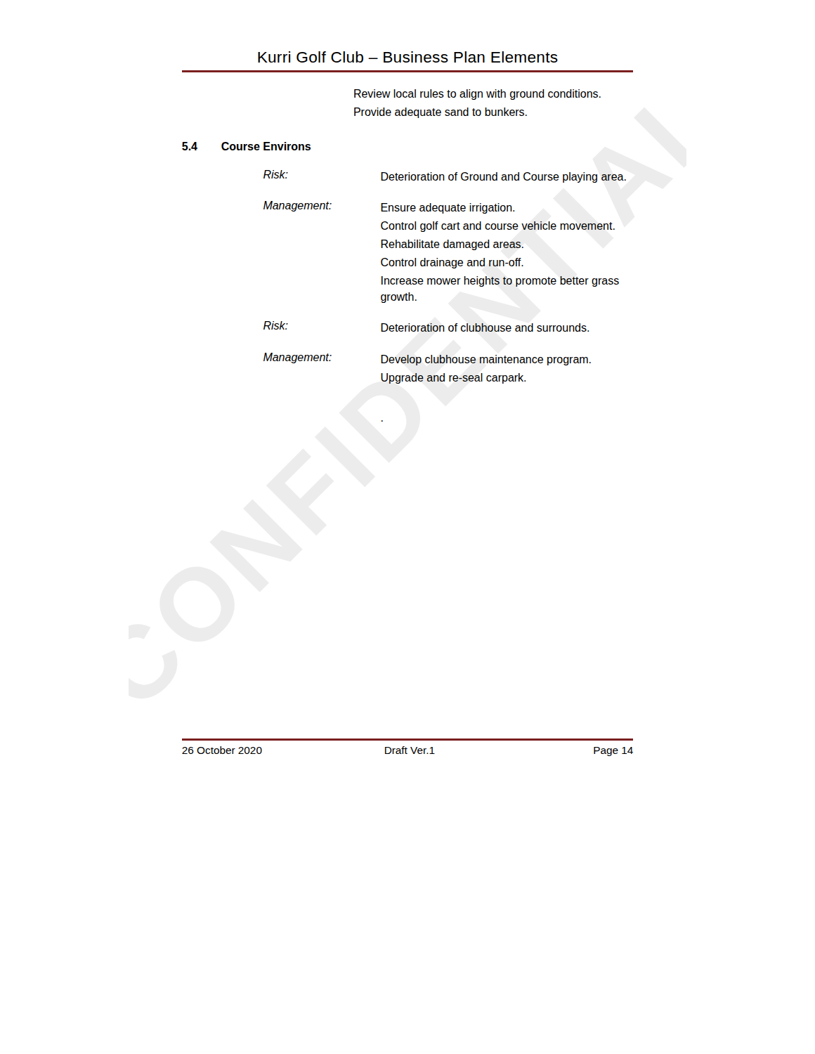CONFIDENTIAL
Kurri Golf Club – Business Plan Elements
Review local rules to align with ground conditions.
Provide adequate sand to bunkers.
5.4 Course Environs
Risk:
Deterioration of Ground and Course playing area.
Management:
Ensure adequate irrigation.
Control golf cart and course vehicle movement.
Rehabilitate damaged areas.
Control drainage and run-off.
Increase mower heights to promote better grass growth.
Risk:
Deterioration of clubhouse and surrounds.
Management:
Develop clubhouse maintenance program.
Upgrade and re-seal carpark.
.
26 October 2020
Draft Ver.1
Page 14